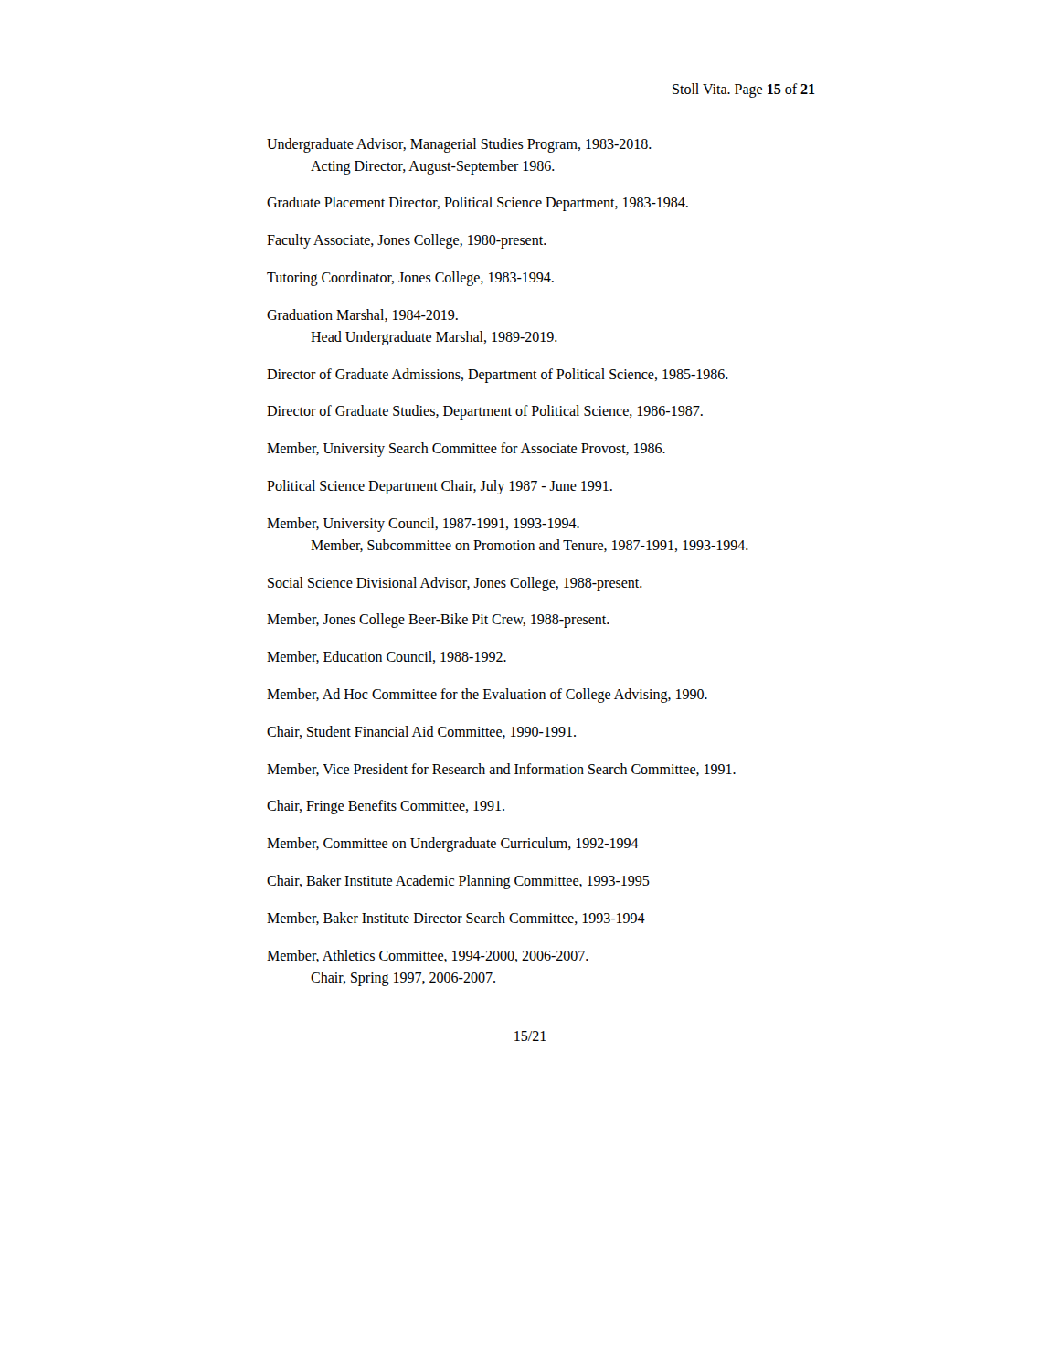Stoll Vita. Page 15 of 21
Undergraduate Advisor, Managerial Studies Program, 1983-2018.
Acting Director, August-September 1986.
Graduate Placement Director, Political Science Department, 1983-1984.
Faculty Associate, Jones College, 1980-present.
Tutoring Coordinator, Jones College, 1983-1994.
Graduation Marshal, 1984-2019.
Head Undergraduate Marshal, 1989-2019.
Director of Graduate Admissions, Department of Political Science, 1985-1986.
Director of Graduate Studies, Department of Political Science, 1986-1987.
Member, University Search Committee for Associate Provost, 1986.
Political Science Department Chair, July 1987 - June 1991.
Member, University Council, 1987-1991, 1993-1994.
Member, Subcommittee on Promotion and Tenure, 1987-1991, 1993-1994.
Social Science Divisional Advisor, Jones College, 1988-present.
Member, Jones College Beer-Bike Pit Crew, 1988-present.
Member, Education Council, 1988-1992.
Member, Ad Hoc Committee for the Evaluation of College Advising, 1990.
Chair, Student Financial Aid Committee, 1990-1991.
Member, Vice President for Research and Information Search Committee, 1991.
Chair, Fringe Benefits Committee, 1991.
Member, Committee on Undergraduate Curriculum, 1992-1994
Chair, Baker Institute Academic Planning Committee, 1993-1995
Member, Baker Institute Director Search Committee, 1993-1994
Member, Athletics Committee, 1994-2000, 2006-2007.
Chair, Spring 1997, 2006-2007.
15/21